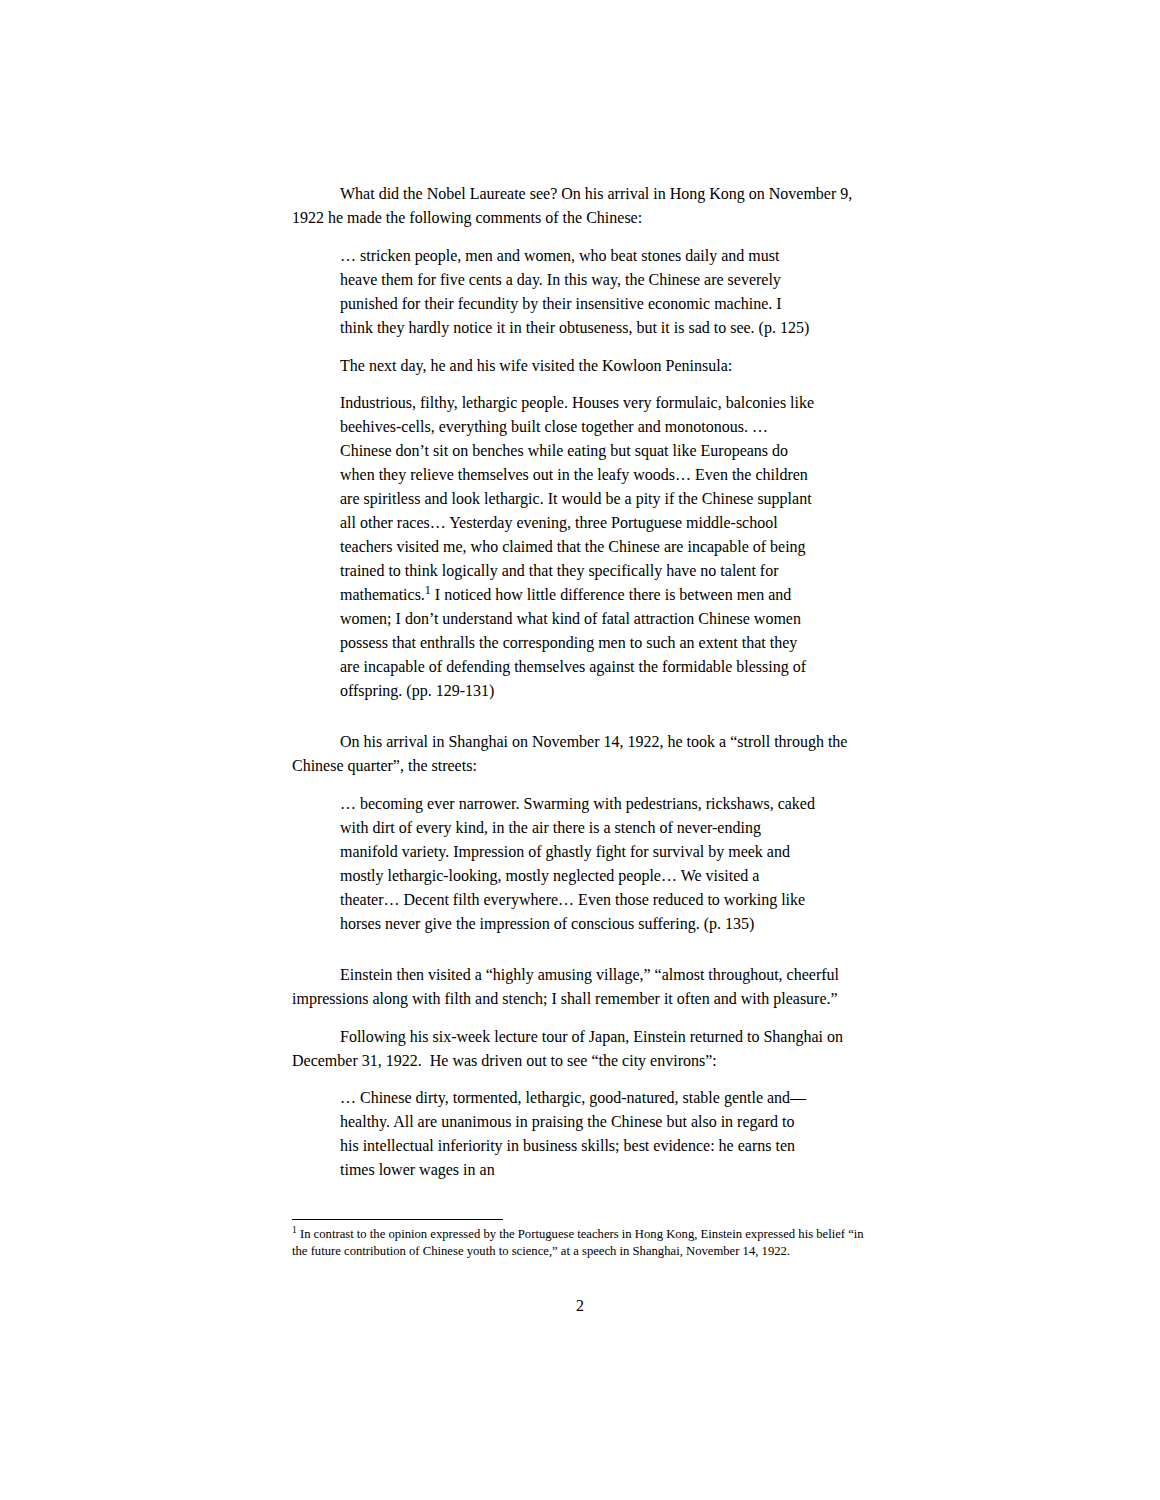What did the Nobel Laureate see? On his arrival in Hong Kong on November 9, 1922 he made the following comments of the Chinese:
… stricken people, men and women, who beat stones daily and must heave them for five cents a day. In this way, the Chinese are severely punished for their fecundity by their insensitive economic machine. I think they hardly notice it in their obtuseness, but it is sad to see. (p. 125)
The next day, he and his wife visited the Kowloon Peninsula:
Industrious, filthy, lethargic people. Houses very formulaic, balconies like beehives-cells, everything built close together and monotonous. … Chinese don’t sit on benches while eating but squat like Europeans do when they relieve themselves out in the leafy woods… Even the children are spiritless and look lethargic. It would be a pity if the Chinese supplant all other races… Yesterday evening, three Portuguese middle-school teachers visited me, who claimed that the Chinese are incapable of being trained to think logically and that they specifically have no talent for mathematics.1 I noticed how little difference there is between men and women; I don’t understand what kind of fatal attraction Chinese women possess that enthralls the corresponding men to such an extent that they are incapable of defending themselves against the formidable blessing of offspring. (pp. 129-131)
On his arrival in Shanghai on November 14, 1922, he took a “stroll through the Chinese quarter”, the streets:
… becoming ever narrower. Swarming with pedestrians, rickshaws, caked with dirt of every kind, in the air there is a stench of never-ending manifold variety. Impression of ghastly fight for survival by meek and mostly lethargic-looking, mostly neglected people… We visited a theater… Decent filth everywhere… Even those reduced to working like horses never give the impression of conscious suffering. (p. 135)
Einstein then visited a “highly amusing village,” “almost throughout, cheerful impressions along with filth and stench; I shall remember it often and with pleasure.”
Following his six-week lecture tour of Japan, Einstein returned to Shanghai on December 31, 1922. He was driven out to see “the city environs”:
… Chinese dirty, tormented, lethargic, good-natured, stable gentle and—healthy. All are unanimous in praising the Chinese but also in regard to his intellectual inferiority in business skills; best evidence: he earns ten times lower wages in an
1 In contrast to the opinion expressed by the Portuguese teachers in Hong Kong, Einstein expressed his belief “in the future contribution of Chinese youth to science,” at a speech in Shanghai, November 14, 1922.
2